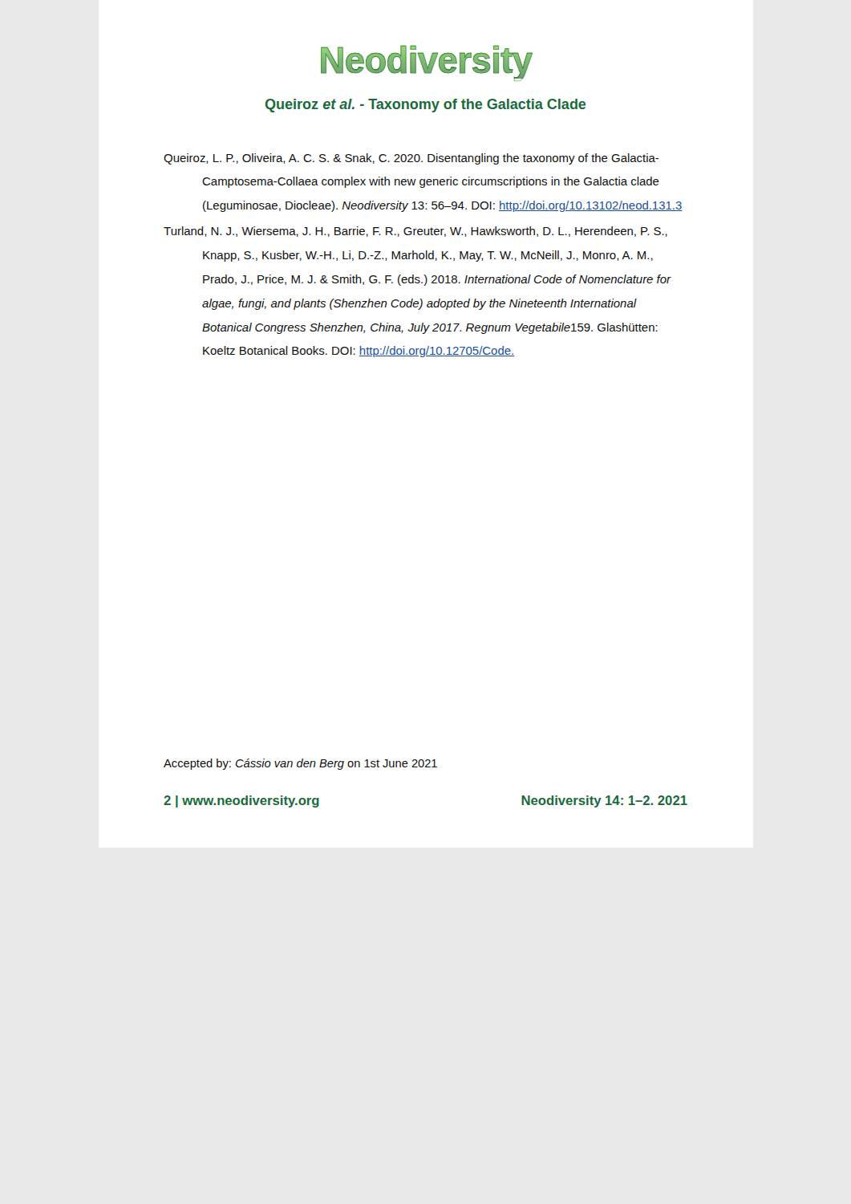Neodiversity
Queiroz et al. - Taxonomy of the Galactia Clade
Queiroz, L. P., Oliveira, A. C. S. & Snak, C. 2020. Disentangling the taxonomy of the Galactia-Camptosema-Collaea complex with new generic circumscriptions in the Galactia clade (Leguminosae, Diocleae). Neodiversity 13: 56–94. DOI: http://doi.org/10.13102/neod.131.3
Turland, N. J., Wiersema, J. H., Barrie, F. R., Greuter, W., Hawksworth, D. L., Herendeen, P. S., Knapp, S., Kusber, W.-H., Li, D.-Z., Marhold, K., May, T. W., McNeill, J., Monro, A. M., Prado, J., Price, M. J. & Smith, G. F. (eds.) 2018. International Code of Nomenclature for algae, fungi, and plants (Shenzhen Code) adopted by the Nineteenth International Botanical Congress Shenzhen, China, July 2017. Regnum Vegetabile159. Glashütten: Koeltz Botanical Books. DOI: http://doi.org/10.12705/Code.
Accepted by: Cássio van den Berg on 1st June 2021
2 | www.neodiversity.org
Neodiversity 14: 1–2. 2021